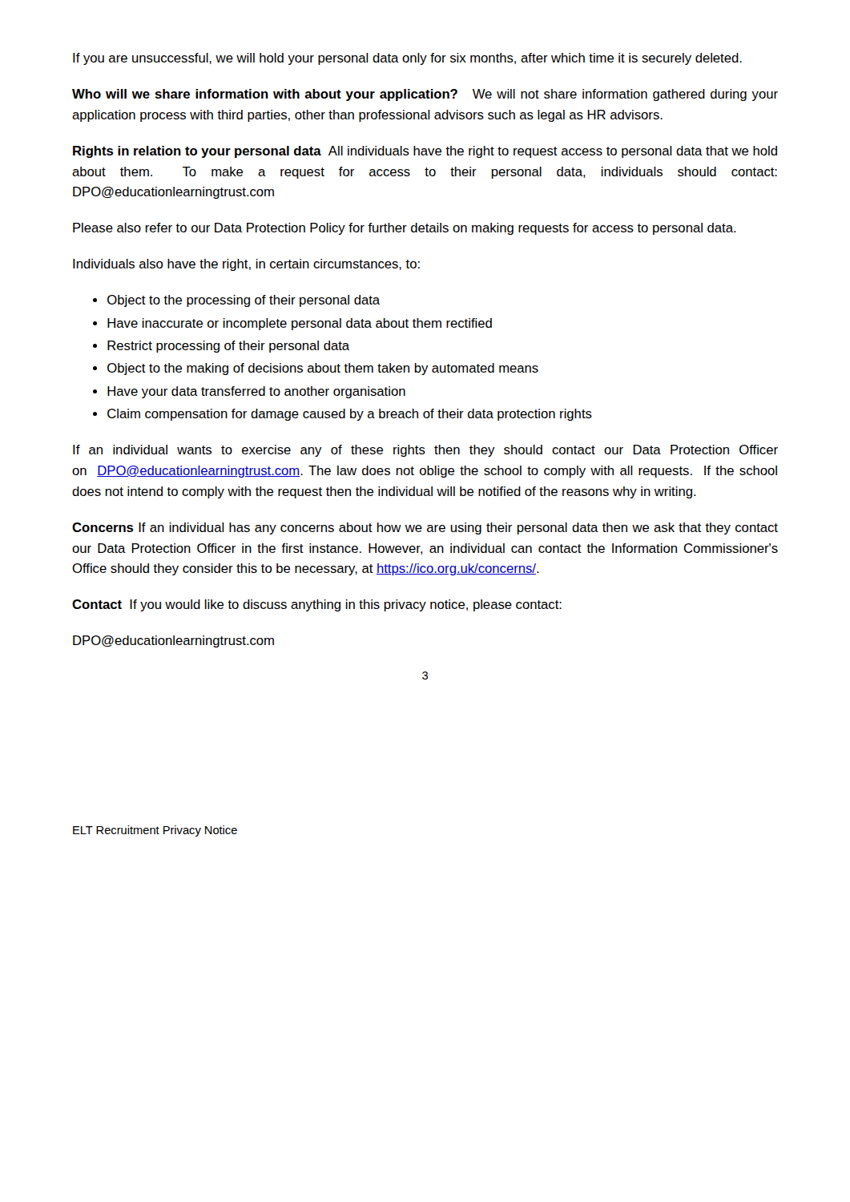If you are unsuccessful, we will hold your personal data only for six months, after which time it is securely deleted.
Who will we share information with about your application? We will not share information gathered during your application process with third parties, other than professional advisors such as legal as HR advisors.
Rights in relation to your personal data All individuals have the right to request access to personal data that we hold about them. To make a request for access to their personal data, individuals should contact: DPO@educationlearningtrust.com
Please also refer to our Data Protection Policy for further details on making requests for access to personal data.
Individuals also have the right, in certain circumstances, to:
Object to the processing of their personal data
Have inaccurate or incomplete personal data about them rectified
Restrict processing of their personal data
Object to the making of decisions about them taken by automated means
Have your data transferred to another organisation
Claim compensation for damage caused by a breach of their data protection rights
If an individual wants to exercise any of these rights then they should contact our Data Protection Officer on DPO@educationlearningtrust.com. The law does not oblige the school to comply with all requests. If the school does not intend to comply with the request then the individual will be notified of the reasons why in writing.
Concerns If an individual has any concerns about how we are using their personal data then we ask that they contact our Data Protection Officer in the first instance. However, an individual can contact the Information Commissioner's Office should they consider this to be necessary, at https://ico.org.uk/concerns/.
Contact If you would like to discuss anything in this privacy notice, please contact:
DPO@educationlearningtrust.com
3
ELT Recruitment Privacy Notice